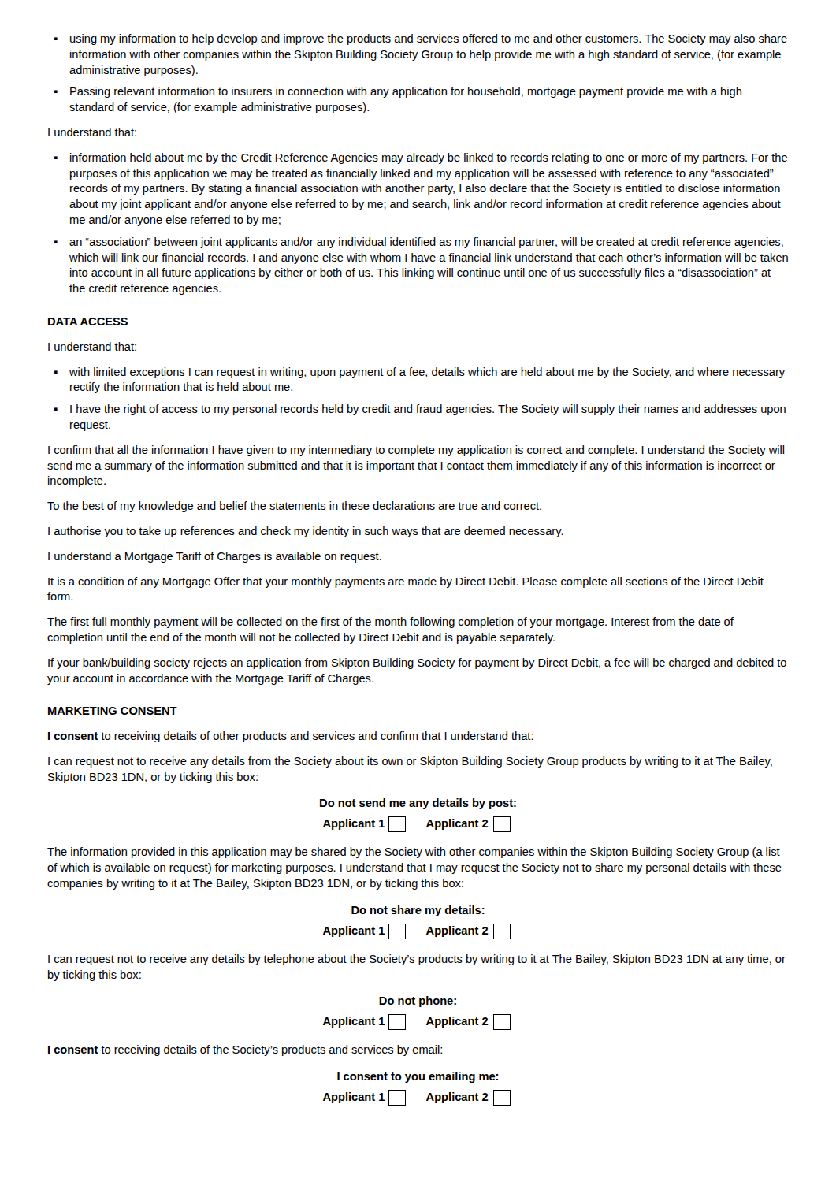using my information to help develop and improve the products and services offered to me and other customers. The Society may also share information with other companies within the Skipton Building Society Group to help provide me with a high standard of service, (for example administrative purposes).
Passing relevant information to insurers in connection with any application for household, mortgage payment provide me with a high standard of service, (for example administrative purposes).
I understand that:
information held about me by the Credit Reference Agencies may already be linked to records relating to one or more of my partners. For the purposes of this application we may be treated as financially linked and my application will be assessed with reference to any “associated” records of my partners. By stating a financial association with another party, I also declare that the Society is entitled to disclose information about my joint applicant and/or anyone else referred to by me; and search, link and/or record information at credit reference agencies about me and/or anyone else referred to by me;
an “association” between joint applicants and/or any individual identified as my financial partner, will be created at credit reference agencies, which will link our financial records. I and anyone else with whom I have a financial link understand that each other’s information will be taken into account in all future applications by either or both of us. This linking will continue until one of us successfully files a “disassociation” at the credit reference agencies.
DATA ACCESS
I understand that:
with limited exceptions I can request in writing, upon payment of a fee, details which are held about me by the Society, and where necessary rectify the information that is held about me.
I have the right of access to my personal records held by credit and fraud agencies. The Society will supply their names and addresses upon request.
I confirm that all the information I have given to my intermediary to complete my application is correct and complete. I understand the Society will send me a summary of the information submitted and that it is important that I contact them immediately if any of this information is incorrect or incomplete.
To the best of my knowledge and belief the statements in these declarations are true and correct.
I authorise you to take up references and check my identity in such ways that are deemed necessary.
I understand a Mortgage Tariff of Charges is available on request.
It is a condition of any Mortgage Offer that your monthly payments are made by Direct Debit. Please complete all sections of the Direct Debit form.
The first full monthly payment will be collected on the first of the month following completion of your mortgage. Interest from the date of completion until the end of the month will not be collected by Direct Debit and is payable separately.
If your bank/building society rejects an application from Skipton Building Society for payment by Direct Debit, a fee will be charged and debited to your account in accordance with the Mortgage Tariff of Charges.
MARKETING CONSENT
I consent to receiving details of other products and services and confirm that I understand that:
I can request not to receive any details from the Society about its own or Skipton Building Society Group products by writing to it at The Bailey, Skipton BD23 1DN, or by ticking this box:
Do not send me any details by post:
Applicant 1 Applicant 2
The information provided in this application may be shared by the Society with other companies within the Skipton Building Society Group (a list of which is available on request) for marketing purposes. I understand that I may request the Society not to share my personal details with these companies by writing to it at The Bailey, Skipton BD23 1DN, or by ticking this box:
Do not share my details:
Applicant 1 Applicant 2
I can request not to receive any details by telephone about the Society’s products by writing to it at The Bailey, Skipton BD23 1DN at any time, or by ticking this box:
Do not phone:
Applicant 1 Applicant 2
I consent to receiving details of the Society’s products and services by email:
I consent to you emailing me:
Applicant 1 Applicant 2